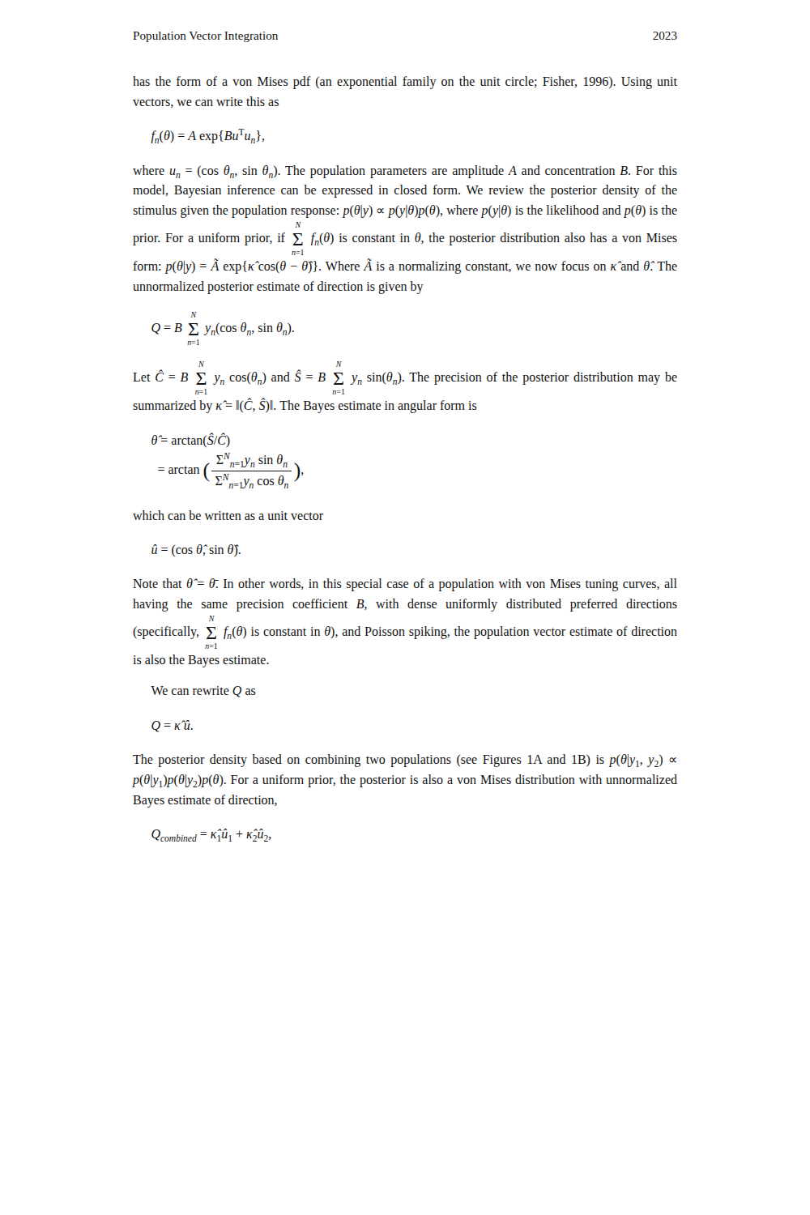Population Vector Integration 2023
has the form of a von Mises pdf (an exponential family on the unit circle; Fisher, 1996). Using unit vectors, we can write this as
fn(θ) = A exp{BuTun},
where un = (cos θn, sin θn). The population parameters are amplitude A and concentration B. For this model, Bayesian inference can be expressed in closed form. We review the posterior density of the stimulus given the population response: p(θ|y) ∝ p(y|θ)p(θ), where p(y|θ) is the likelihood and p(θ) is the prior. For a uniform prior, if NΣn=1 fn(θ) is constant in θ, the posterior distribution also has a von Mises form: p(θ|y) = Ã exp{κ̂ cos(θ − θ̂)}. Where Ã is a normalizing constant, we now focus on κ̂ and θ̂. The unnormalized posterior estimate of direction is given by
Q = B NΣn=1 yn(cos θn, sin θn).
Let Ĉ = B NΣn=1 yn cos(θn) and Ŝ = B NΣn=1 yn sin(θn). The precision of the posterior distribution may be summarized by κ̂ = ‖(Ĉ, Ŝ)‖. The Bayes estimate in angular form is
θ̂ = arctan(Ŝ/Ĉ)
= arctan (ΣNn=1yn sin θn ΣNn=1yn cos θn),
which can be written as a unit vector
û = (cos θ̂, sin θ̂).
Note that θ̂ = θ̄. In other words, in this special case of a population with von Mises tuning curves, all having the same precision coefficient B, with dense uniformly distributed preferred directions (specifically, NΣn=1 fn(θ) is constant in θ), and Poisson spiking, the population vector estimate of direction is also the Bayes estimate.
We can rewrite Q as
Q = κ̂ û.
The posterior density based on combining two populations (see Figures 1A and 1B) is p(θ|y1, y2) ∝ p(θ|y1)p(θ|y2)p(θ). For a uniform prior, the posterior is also a von Mises distribution with unnormalized Bayes estimate of direction,
Qcombined = κ̂1û1 + κ̂2û2,